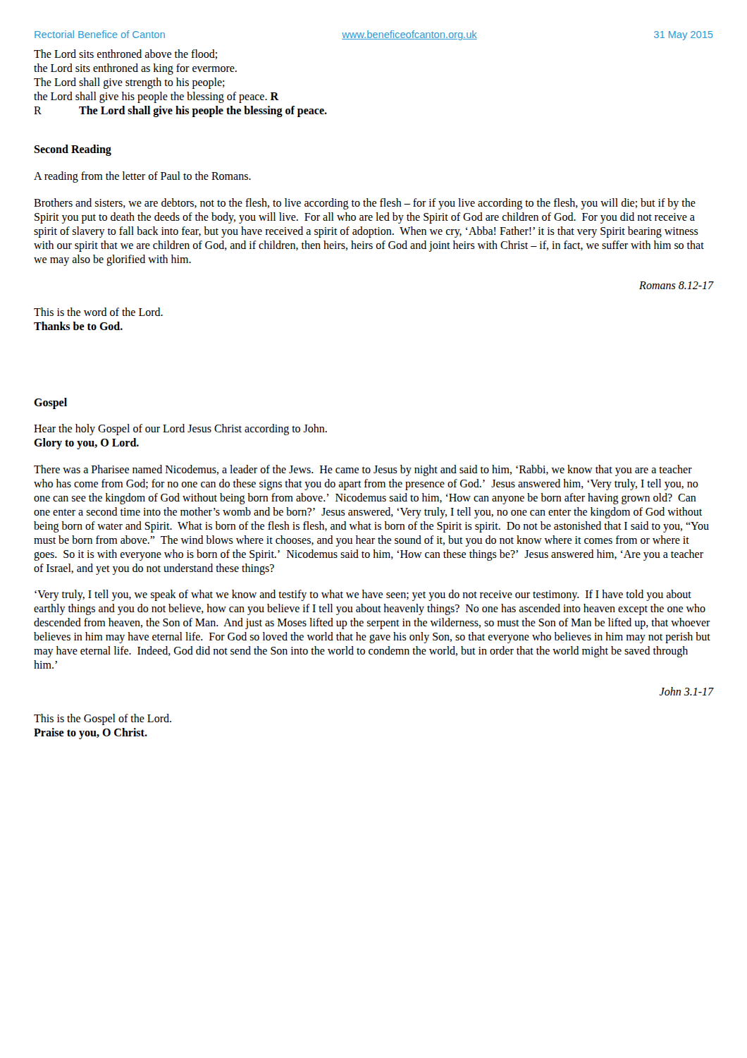Rectorial Benefice of Canton www.beneficeofcanton.org.uk 31 May 2015
The Lord sits enthroned above the flood;
the Lord sits enthroned as king for evermore.
The Lord shall give strength to his people;
the Lord shall give his people the blessing of peace. R
RThe Lord shall give his people the blessing of peace.
Second Reading
A reading from the letter of Paul to the Romans.
Brothers and sisters, we are debtors, not to the flesh, to live according to the flesh – for if you live according to the flesh, you will die; but if by the Spirit you put to death the deeds of the body, you will live. For all who are led by the Spirit of God are children of God. For you did not receive a spirit of slavery to fall back into fear, but you have received a spirit of adoption. When we cry, ‘Abba! Father!’ it is that very Spirit bearing witness with our spirit that we are children of God, and if children, then heirs, heirs of God and joint heirs with Christ – if, in fact, we suffer with him so that we may also be glorified with him.
Romans 8.12-17
This is the word of the Lord.
Thanks be to God.
Gospel
Hear the holy Gospel of our Lord Jesus Christ according to John.
Glory to you, O Lord.
There was a Pharisee named Nicodemus, a leader of the Jews. He came to Jesus by night and said to him, ‘Rabbi, we know that you are a teacher who has come from God; for no one can do these signs that you do apart from the presence of God.’ Jesus answered him, ‘Very truly, I tell you, no one can see the kingdom of God without being born from above.’ Nicodemus said to him, ‘How can anyone be born after having grown old? Can one enter a second time into the mother’s womb and be born?’ Jesus answered, ‘Very truly, I tell you, no one can enter the kingdom of God without being born of water and Spirit. What is born of the flesh is flesh, and what is born of the Spirit is spirit. Do not be astonished that I said to you, “You must be born from above.” The wind blows where it chooses, and you hear the sound of it, but you do not know where it comes from or where it goes. So it is with everyone who is born of the Spirit.’ Nicodemus said to him, ‘How can these things be?’ Jesus answered him, ‘Are you a teacher of Israel, and yet you do not understand these things?
‘Very truly, I tell you, we speak of what we know and testify to what we have seen; yet you do not receive our testimony. If I have told you about earthly things and you do not believe, how can you believe if I tell you about heavenly things? No one has ascended into heaven except the one who descended from heaven, the Son of Man. And just as Moses lifted up the serpent in the wilderness, so must the Son of Man be lifted up, that whoever believes in him may have eternal life. For God so loved the world that he gave his only Son, so that everyone who believes in him may not perish but may have eternal life. Indeed, God did not send the Son into the world to condemn the world, but in order that the world might be saved through him.’
John 3.1-17
This is the Gospel of the Lord.
Praise to you, O Christ.